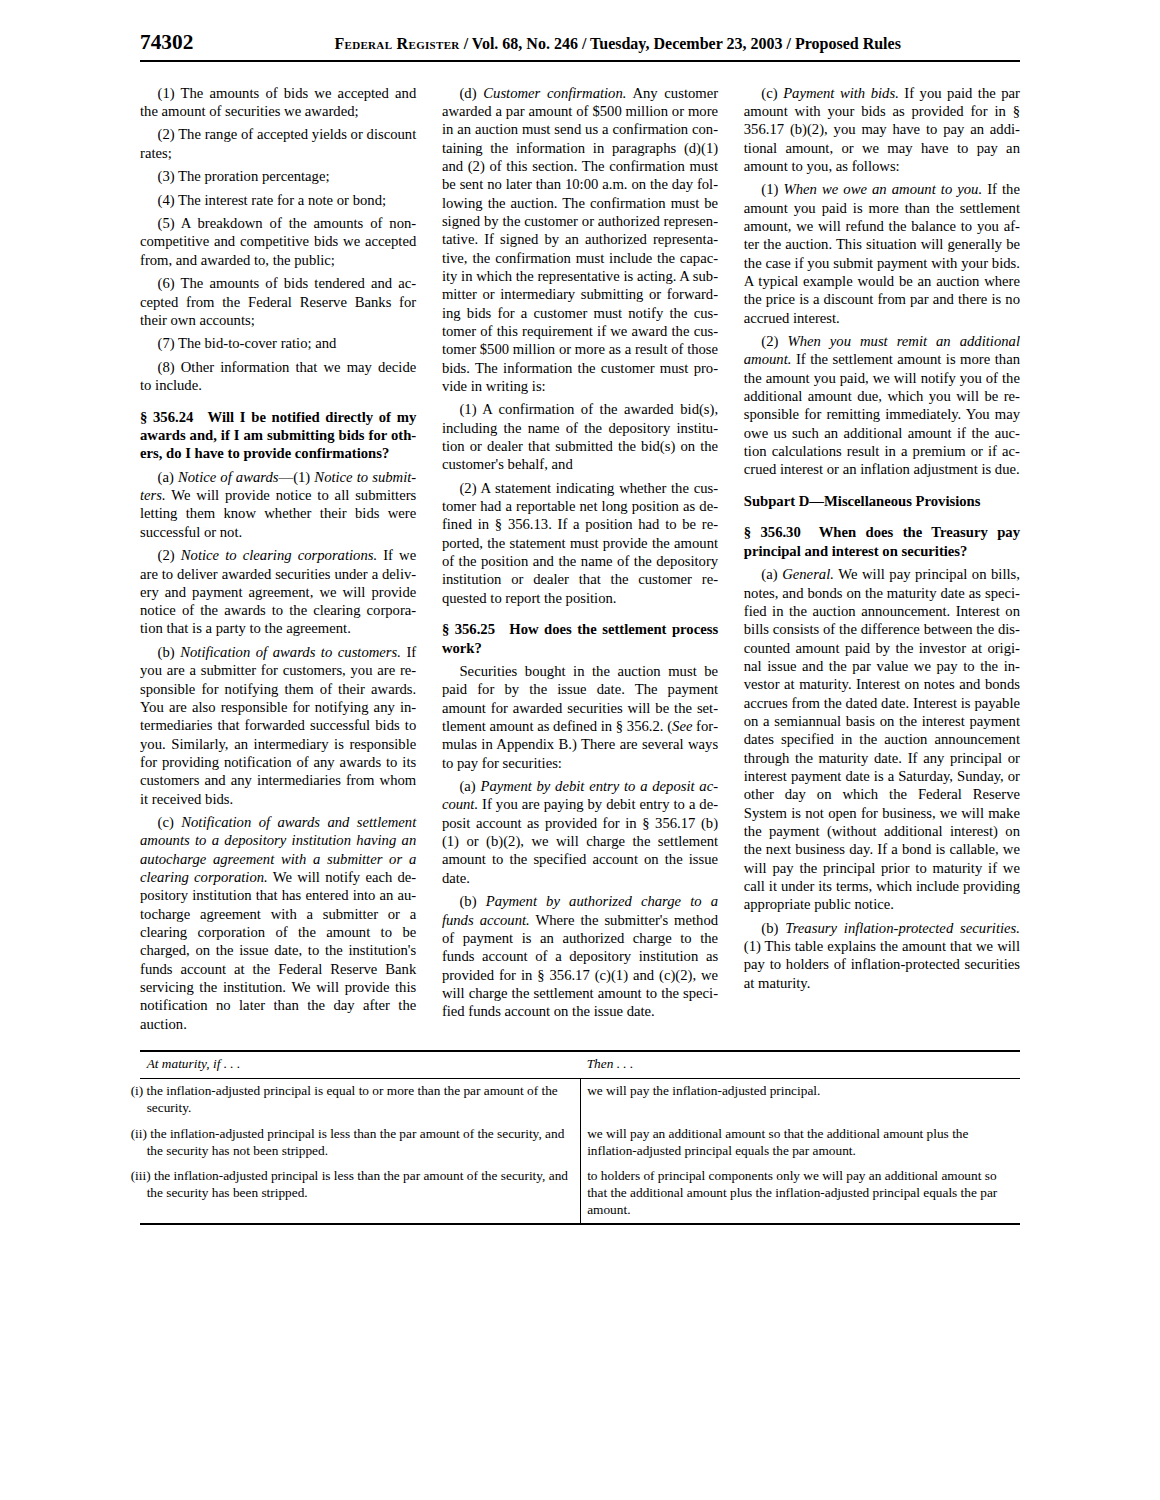74302
Federal Register / Vol. 68, No. 246 / Tuesday, December 23, 2003 / Proposed Rules
(1) The amounts of bids we accepted and the amount of securities we awarded;
(2) The range of accepted yields or discount rates;
(3) The proration percentage;
(4) The interest rate for a note or bond;
(5) A breakdown of the amounts of noncompetitive and competitive bids we accepted from, and awarded to, the public;
(6) The amounts of bids tendered and accepted from the Federal Reserve Banks for their own accounts;
(7) The bid-to-cover ratio; and
(8) Other information that we may decide to include.
§ 356.24 Will I be notified directly of my awards and, if I am submitting bids for others, do I have to provide confirmations?
(a) Notice of awards—(1) Notice to submitters. We will provide notice to all submitters letting them know whether their bids were successful or not.
(2) Notice to clearing corporations. If we are to deliver awarded securities under a delivery and payment agreement, we will provide notice of the awards to the clearing corporation that is a party to the agreement.
(b) Notification of awards to customers. If you are a submitter for customers, you are responsible for notifying them of their awards. You are also responsible for notifying any intermediaries that forwarded successful bids to you. Similarly, an intermediary is responsible for providing notification of any awards to its customers and any intermediaries from whom it received bids.
(c) Notification of awards and settlement amounts to a depository institution having an autocharge agreement with a submitter or a clearing corporation. We will notify each depository institution that has entered into an autocharge agreement with a submitter or a clearing corporation of the amount to be charged, on the issue date, to the institution's funds account at the Federal Reserve Bank servicing the institution. We will provide this notification no later than the day after the auction.
(d) Customer confirmation. Any customer awarded a par amount of $500 million or more in an auction must send us a confirmation containing the information in paragraphs (d)(1) and (2) of this section. The confirmation must be sent no later than 10:00 a.m. on the day following the auction. The confirmation must be signed by the customer or authorized representative. If signed by an authorized representative, the confirmation must include the capacity in which the representative is acting. A submitter or intermediary submitting or forwarding bids for a customer must notify the customer of this requirement if we award the customer $500 million or more as a result of those bids. The information the customer must provide in writing is:
(1) A confirmation of the awarded bid(s), including the name of the depository institution or dealer that submitted the bid(s) on the customer's behalf, and
(2) A statement indicating whether the customer had a reportable net long position as defined in § 356.13. If a position had to be reported, the statement must provide the amount of the position and the name of the depository institution or dealer that the customer requested to report the position.
§ 356.25 How does the settlement process work?
Securities bought in the auction must be paid for by the issue date. The payment amount for awarded securities will be the settlement amount as defined in § 356.2. (See formulas in Appendix B.) There are several ways to pay for securities:
(a) Payment by debit entry to a deposit account. If you are paying by debit entry to a deposit account as provided for in § 356.17 (b)(1) or (b)(2), we will charge the settlement amount to the specified account on the issue date.
(b) Payment by authorized charge to a funds account. Where the submitter's method of payment is an authorized charge to the funds account of a depository institution as provided for in § 356.17 (c)(1) and (c)(2), we will charge the settlement amount to the specified funds account on the issue date.
(c) Payment with bids. If you paid the par amount with your bids as provided for in § 356.17 (b)(2), you may have to pay an additional amount, or we may have to pay an amount to you, as follows:
(1) When we owe an amount to you. If the amount you paid is more than the settlement amount, we will refund the balance to you after the auction. This situation will generally be the case if you submit payment with your bids. A typical example would be an auction where the price is a discount from par and there is no accrued interest.
(2) When you must remit an additional amount. If the settlement amount is more than the amount you paid, we will notify you of the additional amount due, which you will be responsible for remitting immediately. You may owe us such an additional amount if the auction calculations result in a premium or if accrued interest or an inflation adjustment is due.
Subpart D—Miscellaneous Provisions
§ 356.30 When does the Treasury pay principal and interest on securities?
(a) General. We will pay principal on bills, notes, and bonds on the maturity date as specified in the auction announcement. Interest on bills consists of the difference between the discounted amount paid by the investor at original issue and the par value we pay to the investor at maturity. Interest on notes and bonds accrues from the dated date. Interest is payable on a semiannual basis on the interest payment dates specified in the auction announcement through the maturity date. If any principal or interest payment date is a Saturday, Sunday, or other day on which the Federal Reserve System is not open for business, we will make the payment (without additional interest) on the next business day. If a bond is callable, we will pay the principal prior to maturity if we call it under its terms, which include providing appropriate public notice.
(b) Treasury inflation-protected securities. (1) This table explains the amount that we will pay to holders of inflation-protected securities at maturity.
| At maturity, if . . . | Then . . . |
| --- | --- |
| (i) the inflation-adjusted principal is equal to or more than the par amount of the security. | we will pay the inflation-adjusted principal. |
| (ii) the inflation-adjusted principal is less than the par amount of the security, and the security has not been stripped. | we will pay an additional amount so that the additional amount plus the inflation-adjusted principal equals the par amount. |
| (iii) the inflation-adjusted principal is less than the par amount of the security, and the security has been stripped. | to holders of principal components only we will pay an additional amount so that the additional amount plus the inflation-adjusted principal equals the par amount. |